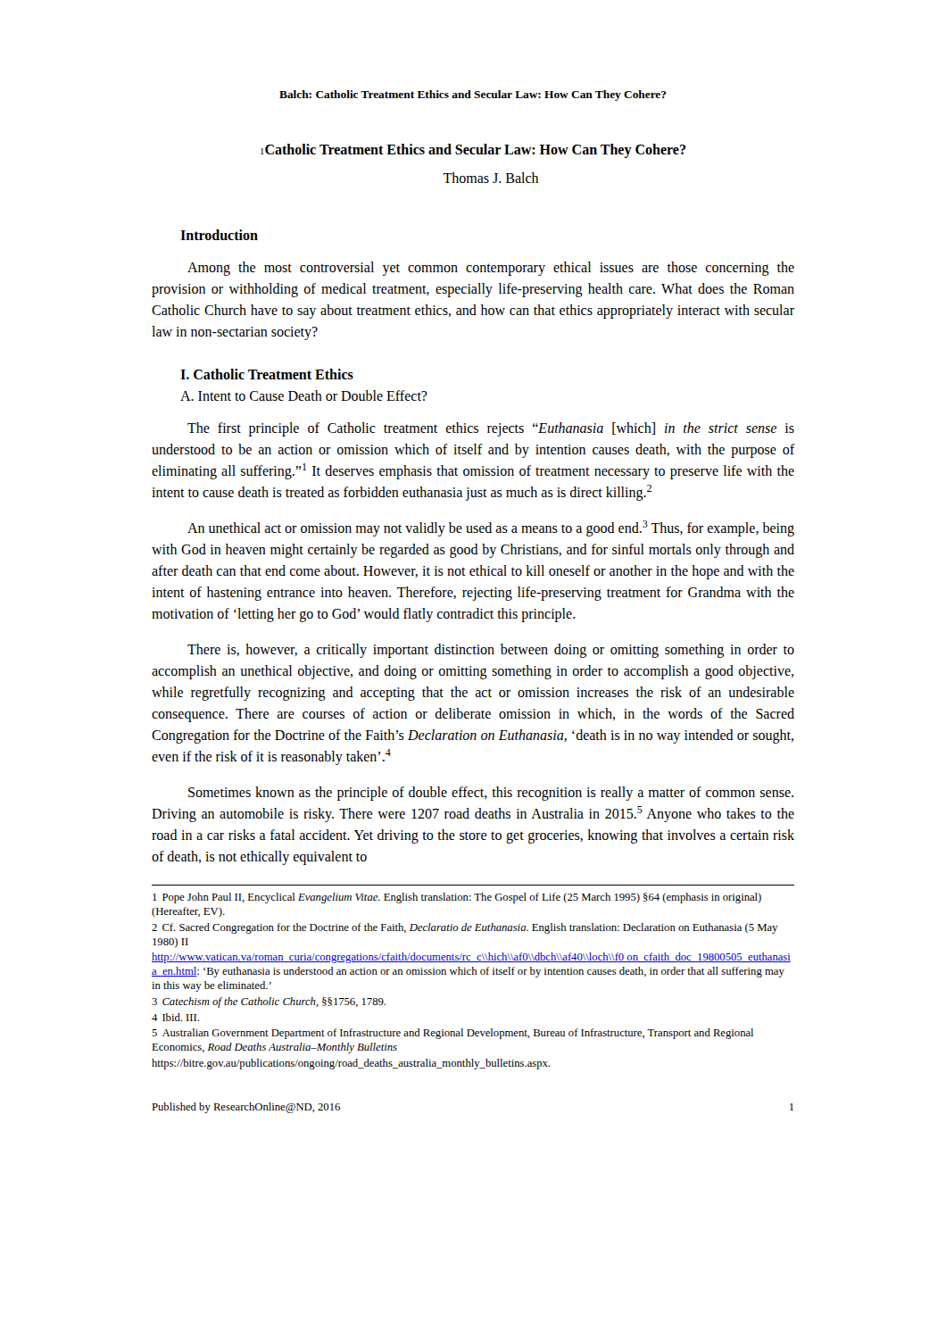Balch: Catholic Treatment Ethics and Secular Law: How Can They Cohere?
1 Catholic Treatment Ethics and Secular Law: How Can They Cohere?
Thomas J. Balch
Introduction
Among the most controversial yet common contemporary ethical issues are those concerning the provision or withholding of medical treatment, especially life-preserving health care. What does the Roman Catholic Church have to say about treatment ethics, and how can that ethics appropriately interact with secular law in non-sectarian society?
I. Catholic Treatment Ethics
A. Intent to Cause Death or Double Effect?
The first principle of Catholic treatment ethics rejects “Euthanasia [which] in the strict sense is understood to be an action or omission which of itself and by intention causes death, with the purpose of eliminating all suffering.”1 It deserves emphasis that omission of treatment necessary to preserve life with the intent to cause death is treated as forbidden euthanasia just as much as is direct killing.2
An unethical act or omission may not validly be used as a means to a good end.3 Thus, for example, being with God in heaven might certainly be regarded as good by Christians, and for sinful mortals only through and after death can that end come about. However, it is not ethical to kill oneself or another in the hope and with the intent of hastening entrance into heaven. Therefore, rejecting life-preserving treatment for Grandma with the motivation of ‘letting her go to God’ would flatly contradict this principle.
There is, however, a critically important distinction between doing or omitting something in order to accomplish an unethical objective, and doing or omitting something in order to accomplish a good objective, while regretfully recognizing and accepting that the act or omission increases the risk of an undesirable consequence. There are courses of action or deliberate omission in which, in the words of the Sacred Congregation for the Doctrine of the Faith’s Declaration on Euthanasia, ‘death is in no way intended or sought, even if the risk of it is reasonably taken’.4
Sometimes known as the principle of double effect, this recognition is really a matter of common sense. Driving an automobile is risky. There were 1207 road deaths in Australia in 2015.5 Anyone who takes to the road in a car risks a fatal accident. Yet driving to the store to get groceries, knowing that involves a certain risk of death, is not ethically equivalent to
1 Pope John Paul II, Encyclical Evangelium Vitae. English translation: The Gospel of Life (25 March 1995) §64 (emphasis in original) (Hereafter, EV).
2 Cf. Sacred Congregation for the Doctrine of the Faith, Declaratio de Euthanasia. English translation: Declaration on Euthanasia (5 May 1980) II
http://www.vatican.va/roman_curia/congregations/cfaith/documents/rc_c\\hich\\af0\\dbch\\af40\\loch\\f0 on_cfaith_doc_19800505_euthanasia_en.html: ‘By euthanasia is understood an action or an omission which of itself or by intention causes death, in order that all suffering may in this way be eliminated.’
3 Catechism of the Catholic Church, §§1756, 1789.
4 Ibid. III.
5 Australian Government Department of Infrastructure and Regional Development, Bureau of Infrastructure, Transport and Regional Economics, Road Deaths Australia–Monthly Bulletins
https://bitre.gov.au/publications/ongoing/road_deaths_australia_monthly_bulletins.aspx.
Published by ResearchOnline@ND, 2016 1